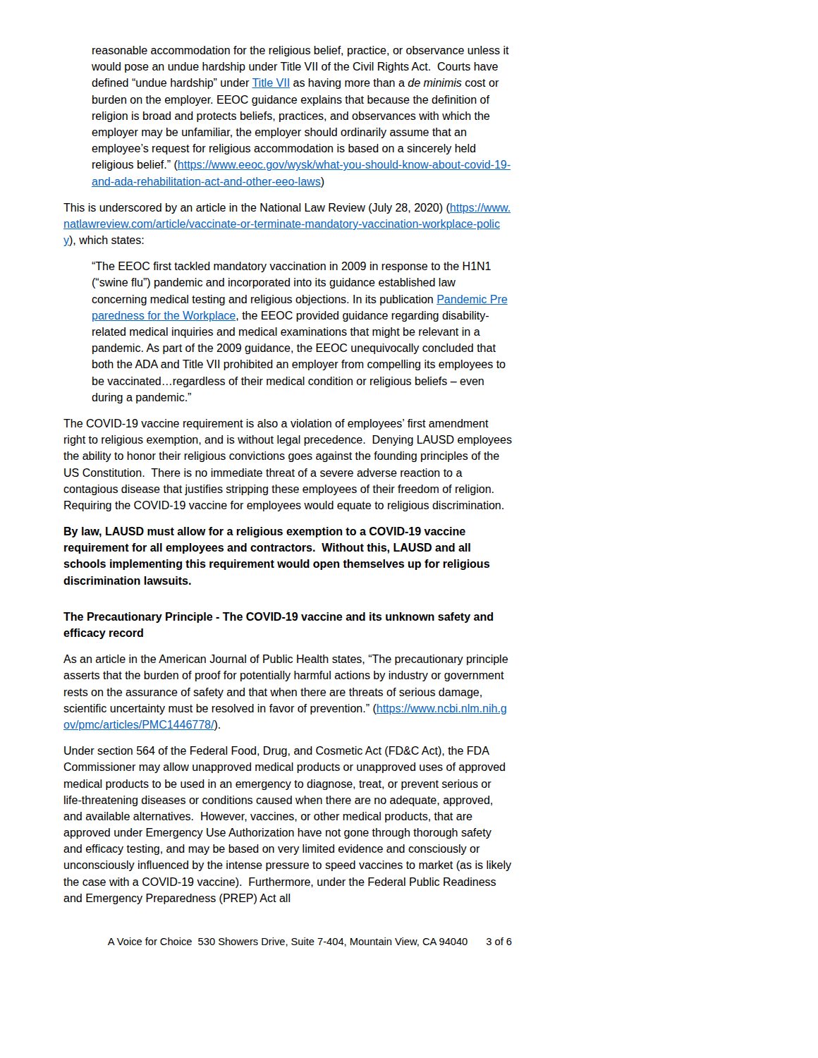reasonable accommodation for the religious belief, practice, or observance unless it would pose an undue hardship under Title VII of the Civil Rights Act. Courts have defined “undue hardship” under Title VII as having more than a de minimis cost or burden on the employer. EEOC guidance explains that because the definition of religion is broad and protects beliefs, practices, and observances with which the employer may be unfamiliar, the employer should ordinarily assume that an employee’s request for religious accommodation is based on a sincerely held religious belief.” (https://www.eeoc.gov/wysk/what-you-should-know-about-covid-19-and-ada-rehabilitation-act-and-other-eeo-laws)
This is underscored by an article in the National Law Review (July 28, 2020) (https://www.natlawreview.com/article/vaccinate-or-terminate-mandatory-vaccination-workplace-policy), which states:
“The EEOC first tackled mandatory vaccination in 2009 in response to the H1N1 (“swine flu”) pandemic and incorporated into its guidance established law concerning medical testing and religious objections. In its publication Pandemic Preparedness for the Workplace, the EEOC provided guidance regarding disability-related medical inquiries and medical examinations that might be relevant in a pandemic. As part of the 2009 guidance, the EEOC unequivocally concluded that both the ADA and Title VII prohibited an employer from compelling its employees to be vaccinated…regardless of their medical condition or religious beliefs – even during a pandemic.”
The COVID-19 vaccine requirement is also a violation of employees’ first amendment right to religious exemption, and is without legal precedence. Denying LAUSD employees the ability to honor their religious convictions goes against the founding principles of the US Constitution. There is no immediate threat of a severe adverse reaction to a contagious disease that justifies stripping these employees of their freedom of religion. Requiring the COVID-19 vaccine for employees would equate to religious discrimination.
By law, LAUSD must allow for a religious exemption to a COVID-19 vaccine requirement for all employees and contractors. Without this, LAUSD and all schools implementing this requirement would open themselves up for religious discrimination lawsuits.
The Precautionary Principle - The COVID-19 vaccine and its unknown safety and efficacy record
As an article in the American Journal of Public Health states, “The precautionary principle asserts that the burden of proof for potentially harmful actions by industry or government rests on the assurance of safety and that when there are threats of serious damage, scientific uncertainty must be resolved in favor of prevention.” (https://www.ncbi.nlm.nih.gov/pmc/articles/PMC1446778/).
Under section 564 of the Federal Food, Drug, and Cosmetic Act (FD&C Act), the FDA Commissioner may allow unapproved medical products or unapproved uses of approved medical products to be used in an emergency to diagnose, treat, or prevent serious or life-threatening diseases or conditions caused when there are no adequate, approved, and available alternatives. However, vaccines, or other medical products, that are approved under Emergency Use Authorization have not gone through thorough safety and efficacy testing, and may be based on very limited evidence and consciously or unconsciously influenced by the intense pressure to speed vaccines to market (as is likely the case with a COVID-19 vaccine). Furthermore, under the Federal Public Readiness and Emergency Preparedness (PREP) Act all
A Voice for Choice 530 Showers Drive, Suite 7-404, Mountain View, CA 94040 3 of 6